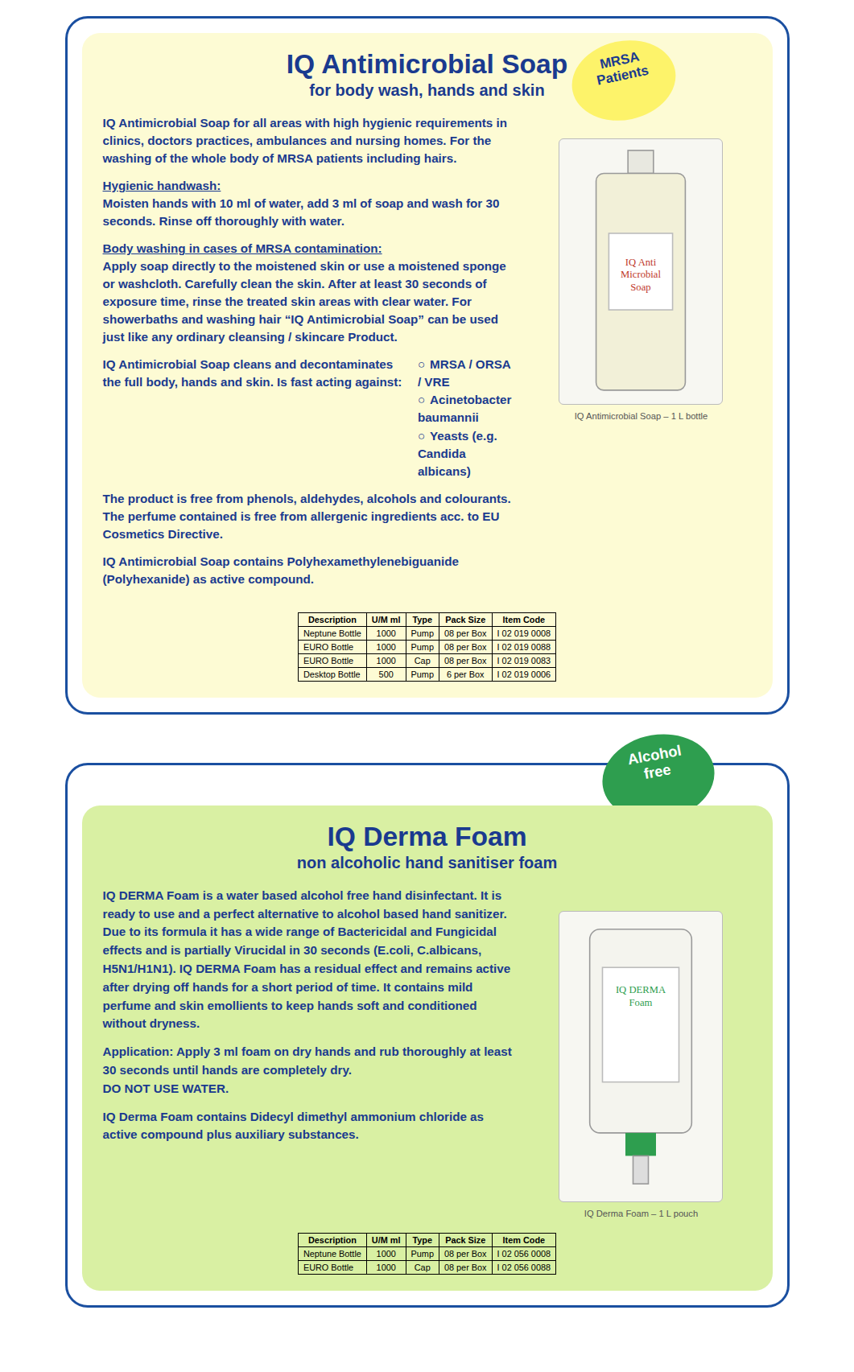MRSA
Patients
IQ Antimicrobial Soap
for body wash, hands and skin
IQ Antimicrobial Soap for all areas with high hygienic requirements in clinics, doctors practices, ambulances and nursing homes. For the washing of the whole body of MRSA patients including hairs.
Hygienic handwash:
Moisten hands with 10 ml of water, add 3 ml of soap and wash for 30 seconds. Rinse off thoroughly with water.
Body washing in cases of MRSA contamination:
Apply soap directly to the moistened skin or use a moistened sponge or washcloth. Carefully clean the skin. After at least 30 seconds of exposure time, rinse the treated skin areas with clear water. For showerbaths and washing hair “IQ Antimicrobial Soap” can be used just like any ordinary cleansing / skincare Product.
IQ Antimicrobial Soap cleans and decontaminates the full body, hands and skin. Is fast acting against:
MRSA / ORSA / VRE
Acinetobacter baumannii
Yeasts (e.g. Candida albicans)
The product is free from phenols, aldehydes, alcohols and colourants. The perfume contained is free from allergenic ingredients acc. to EU Cosmetics Directive.
IQ Antimicrobial Soap contains Polyhexamethylenebiguanide (Polyhexanide) as active compound.
IQ Antimicrobial Soap – 1 L bottle
| Description | U/M ml | Type | Pack Size | Item Code |
| --- | --- | --- | --- | --- |
| Neptune Bottle | 1000 | Pump | 08 per Box | I 02 019 0008 |
| EURO Bottle | 1000 | Pump | 08 per Box | I 02 019 0088 |
| EURO Bottle | 1000 | Cap | 08 per Box | I 02 019 0083 |
| Desktop Bottle | 500 | Pump | 6 per Box | I 02 019 0006 |
Alcohol
free
IQ Derma Foam
non alcoholic hand sanitiser foam
IQ DERMA Foam is a water based alcohol free hand disinfectant. It is ready to use and a perfect alternative to alcohol based hand sanitizer. Due to its formula it has a wide range of Bactericidal and Fungicidal effects and is partially Virucidal in 30 seconds (E.coli, C.albicans, H5N1/H1N1). IQ DERMA Foam has a residual effect and remains active after drying off hands for a short period of time. It contains mild perfume and skin emollients to keep hands soft and conditioned without dryness.
Application: Apply 3 ml foam on dry hands and rub thoroughly at least 30 seconds until hands are completely dry.
DO NOT USE WATER.
IQ Derma Foam contains Didecyl dimethyl ammonium chloride as active compound plus auxiliary substances.
IQ Derma Foam – 1 L pouch
| Description | U/M ml | Type | Pack Size | Item Code |
| --- | --- | --- | --- | --- |
| Neptune Bottle | 1000 | Pump | 08 per Box | I 02 056 0008 |
| EURO Bottle | 1000 | Cap | 08 per Box | I 02 056 0088 |